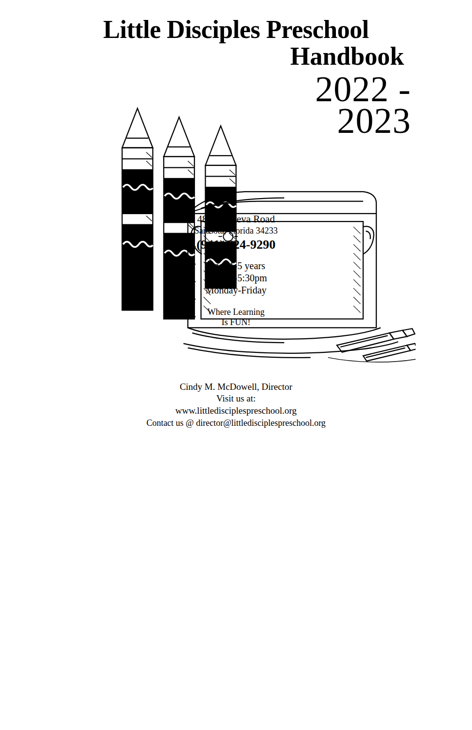Little Disciples Preschool
Handbook
2022 -2023
4835 Beneva Road
Sarasota, Florida 34233
(941) 924-9290
Ages 1-5 years
7:30am-5:30pm
Monday-Friday
Where Learning
Is FUN!
Cindy M. McDowell, Director
Visit us at:
www.littledisciplespreschool.org
Contact us @ director@littledisciplespreschool.org